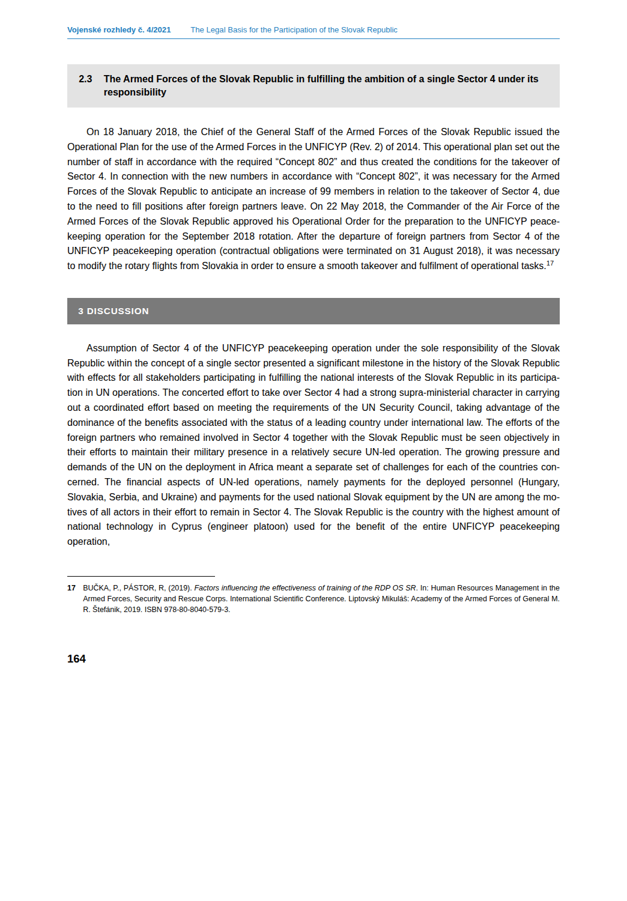Vojenské rozhledy č. 4/2021 The Legal Basis for the Participation of the Slovak Republic
2.3 The Armed Forces of the Slovak Republic in fulfilling the ambition of a single Sector 4 under its responsibility
On 18 January 2018, the Chief of the General Staff of the Armed Forces of the Slovak Republic issued the Operational Plan for the use of the Armed Forces in the UNFICYP (Rev. 2) of 2014. This operational plan set out the number of staff in accordance with the required “Concept 802” and thus created the conditions for the takeover of Sector 4. In connection with the new numbers in accordance with “Concept 802”, it was necessary for the Armed Forces of the Slovak Republic to anticipate an increase of 99 members in relation to the takeover of Sector 4, due to the need to fill positions after foreign partners leave. On 22 May 2018, the Commander of the Air Force of the Armed Forces of the Slovak Republic approved his Operational Order for the preparation to the UNFICYP peacekeeping operation for the September 2018 rotation. After the departure of foreign partners from Sector 4 of the UNFICYP peacekeeping operation (contractual obligations were terminated on 31 August 2018), it was necessary to modify the rotary flights from Slovakia in order to ensure a smooth takeover and fulfilment of operational tasks.17
3 DISCUSSION
Assumption of Sector 4 of the UNFICYP peacekeeping operation under the sole responsibility of the Slovak Republic within the concept of a single sector presented a significant milestone in the history of the Slovak Republic with effects for all stakeholders participating in fulfilling the national interests of the Slovak Republic in its participation in UN operations. The concerted effort to take over Sector 4 had a strong supra-ministerial character in carrying out a coordinated effort based on meeting the requirements of the UN Security Council, taking advantage of the dominance of the benefits associated with the status of a leading country under international law. The efforts of the foreign partners who remained involved in Sector 4 together with the Slovak Republic must be seen objectively in their efforts to maintain their military presence in a relatively secure UN-led operation. The growing pressure and demands of the UN on the deployment in Africa meant a separate set of challenges for each of the countries concerned. The financial aspects of UN-led operations, namely payments for the deployed personnel (Hungary, Slovakia, Serbia, and Ukraine) and payments for the used national Slovak equipment by the UN are among the motives of all actors in their effort to remain in Sector 4. The Slovak Republic is the country with the highest amount of national technology in Cyprus (engineer platoon) used for the benefit of the entire UNFICYP peacekeeping operation,
17 BUČKA, P., PÁSTOR, R, (2019). Factors influencing the effectiveness of training of the RDP OS SR. In: Human Resources Management in the Armed Forces, Security and Rescue Corps. International Scientific Conference. Liptovský Mikuláš: Academy of the Armed Forces of General M. R. Štefánik, 2019. ISBN 978-80-8040-579-3.
164